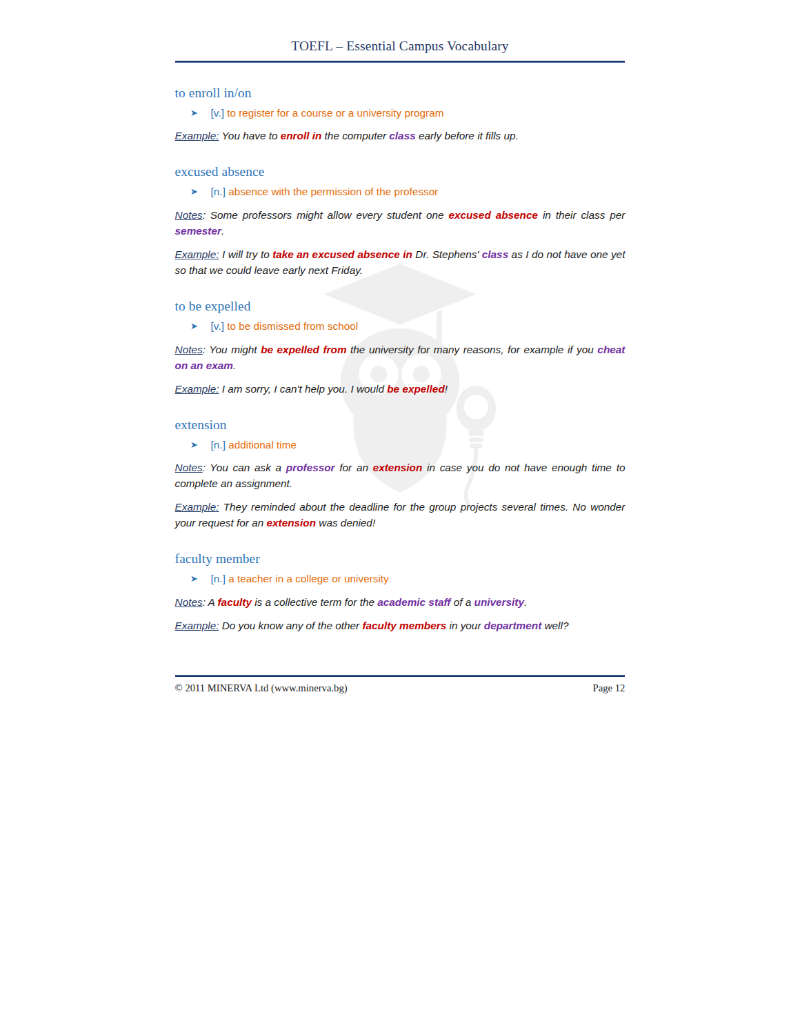TOEFL – Essential Campus Vocabulary
to enroll in/on
[v.] to register for a course or a university program
Example: You have to enroll in the computer class early before it fills up.
excused absence
[n.] absence with the permission of the professor
Notes: Some professors might allow every student one excused absence in their class per semester.
Example: I will try to take an excused absence in Dr. Stephens' class as I do not have one yet so that we could leave early next Friday.
to be expelled
[v.] to be dismissed from school
Notes: You might be expelled from the university for many reasons, for example if you cheat on an exam.
Example: I am sorry, I can't help you. I would be expelled!
extension
[n.] additional time
Notes: You can ask a professor for an extension in case you do not have enough time to complete an assignment.
Example: They reminded about the deadline for the group projects several times. No wonder your request for an extension was denied!
faculty member
[n.] a teacher in a college or university
Notes: A faculty is a collective term for the academic staff of a university.
Example: Do you know any of the other faculty members in your department well?
© 2011 MINERVA Ltd (www.minerva.bg) Page 12